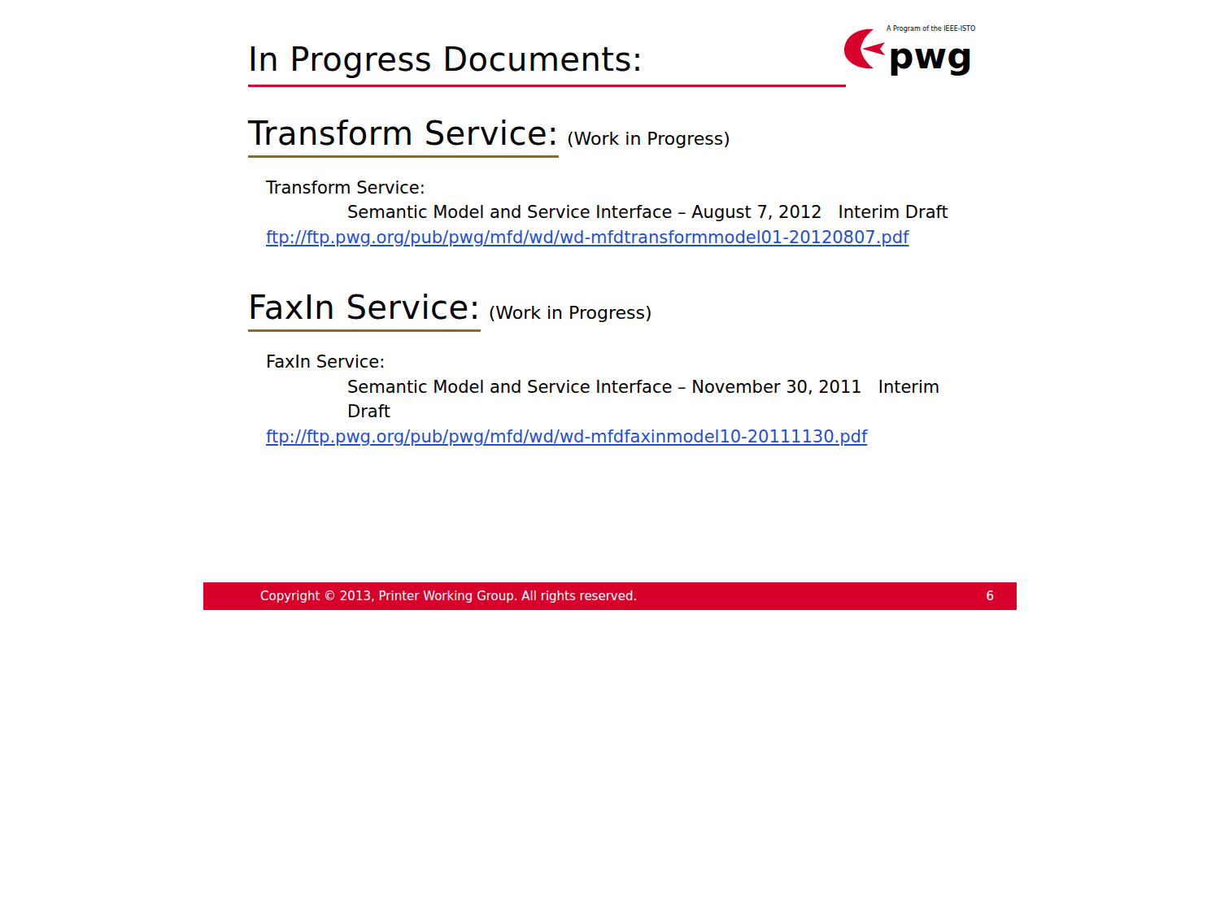A Program of the IEEE-ISTO pwg
In Progress Documents:
Transform Service:
(Work in Progress)
Transform Service: Semantic Model and Service Interface – August 7, 2012 Interim Draft ftp://ftp.pwg.org/pub/pwg/mfd/wd/wd-mfdtransformmodel01-20120807.pdf
FaxIn Service:
(Work in Progress)
FaxIn Service: Semantic Model and Service Interface – November 30, 2011 Interim Draft ftp://ftp.pwg.org/pub/pwg/mfd/wd/wd-mfdfaxinmodel10-20111130.pdf
Copyright © 2013, Printer Working Group. All rights reserved. 6